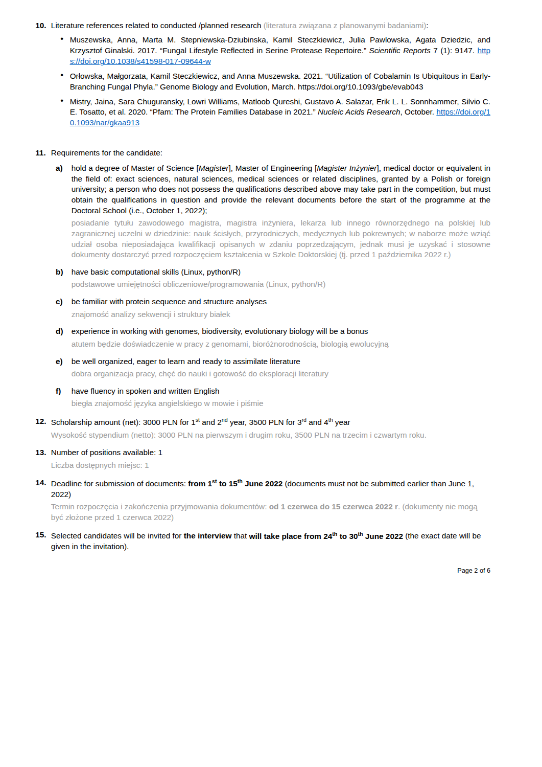Literature references related to conducted /planned research (literatura związana z planowanymi badaniami):
Muszewska, Anna, Marta M. Stepniewska-Dziubinska, Kamil Steczkiewicz, Julia Pawlowska, Agata Dziedzic, and Krzysztof Ginalski. 2017. “Fungal Lifestyle Reflected in Serine Protease Repertoire.” Scientific Reports 7 (1): 9147. https://doi.org/10.1038/s41598-017-09644-w
Orłowska, Małgorzata, Kamil Steczkiewicz, and Anna Muszewska. 2021. “Utilization of Cobalamin Is Ubiquitous in Early-Branching Fungal Phyla.” Genome Biology and Evolution, March. https://doi.org/10.1093/gbe/evab043
Mistry, Jaina, Sara Chuguransky, Lowri Williams, Matloob Qureshi, Gustavo A. Salazar, Erik L. L. Sonnhammer, Silvio C. E. Tosatto, et al. 2020. “Pfam: The Protein Families Database in 2021.” Nucleic Acids Research, October. https://doi.org/10.1093/nar/gkaa913
Requirements for the candidate:
hold a degree of Master of Science [Magister], Master of Engineering [Magister Inżynier], medical doctor or equivalent in the field of: exact sciences, natural sciences, medical sciences or related disciplines, granted by a Polish or foreign university; a person who does not possess the qualifications described above may take part in the competition, but must obtain the qualifications in question and provide the relevant documents before the start of the programme at the Doctoral School (i.e., October 1, 2022); posiadanie tytułu zawodowego magistra, magistra inżyniera, lekarza lub innego równorzędnego na polskiej lub zagranicznej uczelni w dziedzinie: nauk ścisłych, przyrodniczych, medycznych lub pokrewnych; w naborze może wziąć udział osoba nieposiadająca kwalifikacji opisanych w zdaniu poprzedzającym, jednak musi je uzyskać i stosowne dokumenty dostarczyć przed rozpoczęciem kształcenia w Szkole Doktorskiej (tj. przed 1 października 2022 r.)
have basic computational skills (Linux, python/R) podstawowe umiejętności obliczeniowe/programowania (Linux, python/R)
be familiar with protein sequence and structure analyses znajomość analizy sekwencji i struktury białek
experience in working with genomes, biodiversity, evolutionary biology will be a bonus atutem będzie doświadczenie w pracy z genomami, bioróżnorodnością, biologią ewolucyjną
be well organized, eager to learn and ready to assimilate literature dobra organizacja pracy, chęć do nauki i gotowość do eksploracji literatury
have fluency in spoken and written English biegła znajomość języka angielskiego w mowie i piśmie
Scholarship amount (net): 3000 PLN for 1st and 2nd year, 3500 PLN for 3rd and 4th year Wysokość stypendium (netto): 3000 PLN na pierwszym i drugim roku, 3500 PLN na trzecim i czwartym roku.
Number of positions available: 1 Liczba dostępnych miejsc: 1
Deadline for submission of documents: from 1st to 15th June 2022 (documents must not be submitted earlier than June 1, 2022) Termin rozpoczęcia i zakończenia przyjmowania dokumentów: od 1 czerwca do 15 czerwca 2022 r. (dokumenty nie mogą być złożone przed 1 czerwca 2022)
Selected candidates will be invited for the interview that will take place from 24th to 30th June 2022 (the exact date will be given in the invitation).
Page 2 of 6